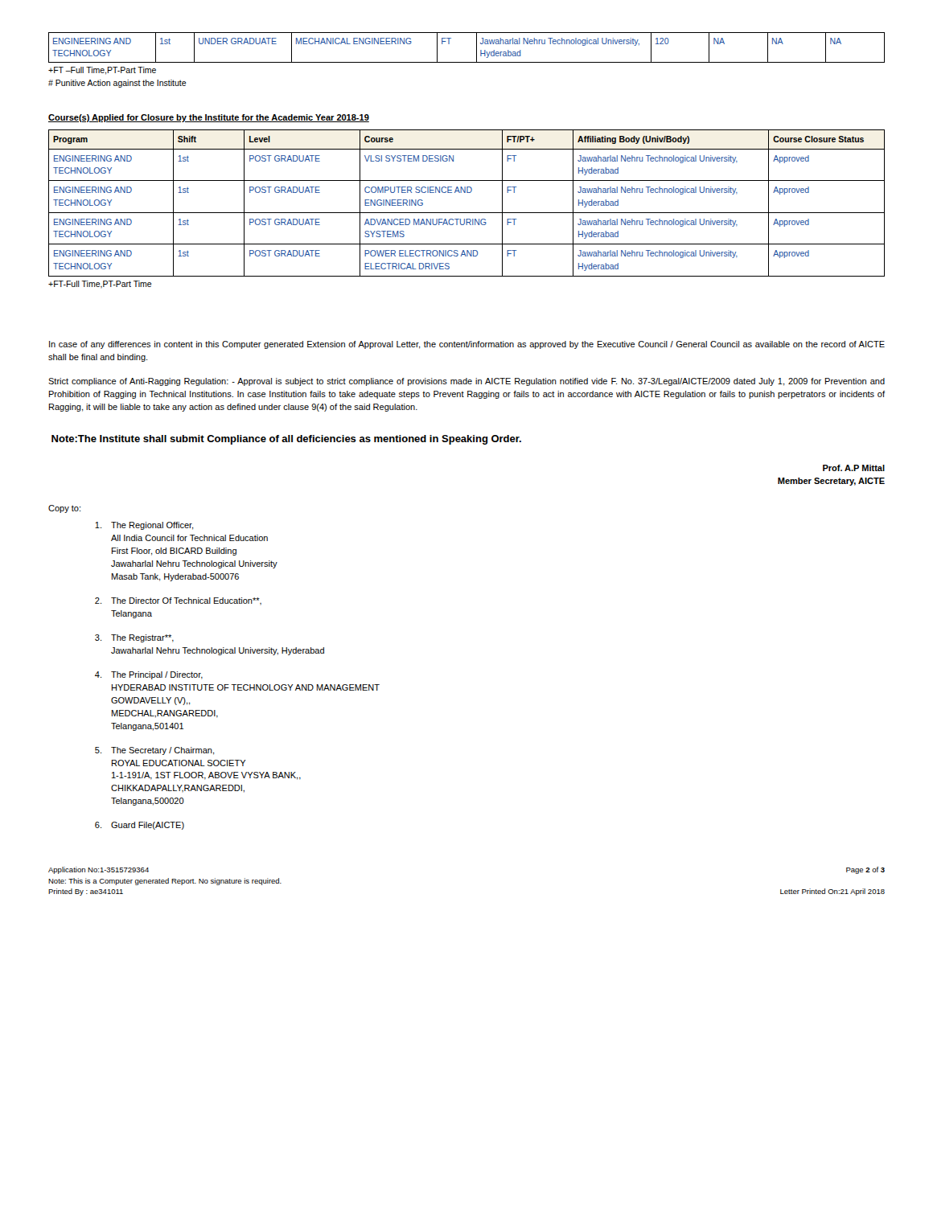| ENGINEERING AND TECHNOLOGY | 1st | UNDER GRADUATE | MECHANICAL ENGINEERING | FT | Jawaharlal Nehru Technological University, Hyderabad | 120 | NA | NA | NA |
+FT –Full Time,PT-Part Time
# Punitive Action against the Institute
Course(s) Applied for Closure by the Institute for the Academic Year 2018-19
| Program | Shift | Level | Course | FT/PT+ | Affiliating Body (Univ/Body) | Course Closure Status |
| --- | --- | --- | --- | --- | --- | --- |
| ENGINEERING AND TECHNOLOGY | 1st | POST GRADUATE | VLSI SYSTEM DESIGN | FT | Jawaharlal Nehru Technological University, Hyderabad | Approved |
| ENGINEERING AND TECHNOLOGY | 1st | POST GRADUATE | COMPUTER SCIENCE AND ENGINEERING | FT | Jawaharlal Nehru Technological University, Hyderabad | Approved |
| ENGINEERING AND TECHNOLOGY | 1st | POST GRADUATE | ADVANCED MANUFACTURING SYSTEMS | FT | Jawaharlal Nehru Technological University, Hyderabad | Approved |
| ENGINEERING AND TECHNOLOGY | 1st | POST GRADUATE | POWER ELECTRONICS AND ELECTRICAL DRIVES | FT | Jawaharlal Nehru Technological University, Hyderabad | Approved |
+FT-Full Time,PT-Part Time
In case of any differences in content in this Computer generated Extension of Approval Letter, the content/information as approved by the Executive Council / General Council as available on the record of AICTE shall be final and binding.
Strict compliance of Anti-Ragging Regulation: - Approval is subject to strict compliance of provisions made in AICTE Regulation notified vide F. No. 37-3/Legal/AICTE/2009 dated July 1, 2009 for Prevention and Prohibition of Ragging in Technical Institutions. In case Institution fails to take adequate steps to Prevent Ragging or fails to act in accordance with AICTE Regulation or fails to punish perpetrators or incidents of Ragging, it will be liable to take any action as defined under clause 9(4) of the said Regulation.
Note:The Institute shall submit Compliance of all deficiencies as mentioned in Speaking Order.
Prof. A.P Mittal
Member Secretary, AICTE
Copy to:
The Regional Officer,
All India Council for Technical Education
First Floor, old BICARD Building
Jawaharlal Nehru Technological University
Masab Tank, Hyderabad-500076
The Director Of Technical Education**,
Telangana
The Registrar**,
Jawaharlal Nehru Technological University, Hyderabad
The Principal / Director,
HYDERABAD INSTITUTE OF TECHNOLOGY AND MANAGEMENT
GOWDAVELLY (V),,
MEDCHAL,RANGAREDDI,
Telangana,501401
The Secretary / Chairman,
ROYAL EDUCATIONAL SOCIETY
1-1-191/A, 1ST FLOOR, ABOVE VYSYA BANK,,
CHIKKADAPALLY,RANGAREDDI,
Telangana,500020
Guard File(AICTE)
Application No:1-3515729364
Note: This is a Computer generated Report. No signature is required.
Printed By : ae341011
Page 2 of 3
Letter Printed On:21 April 2018